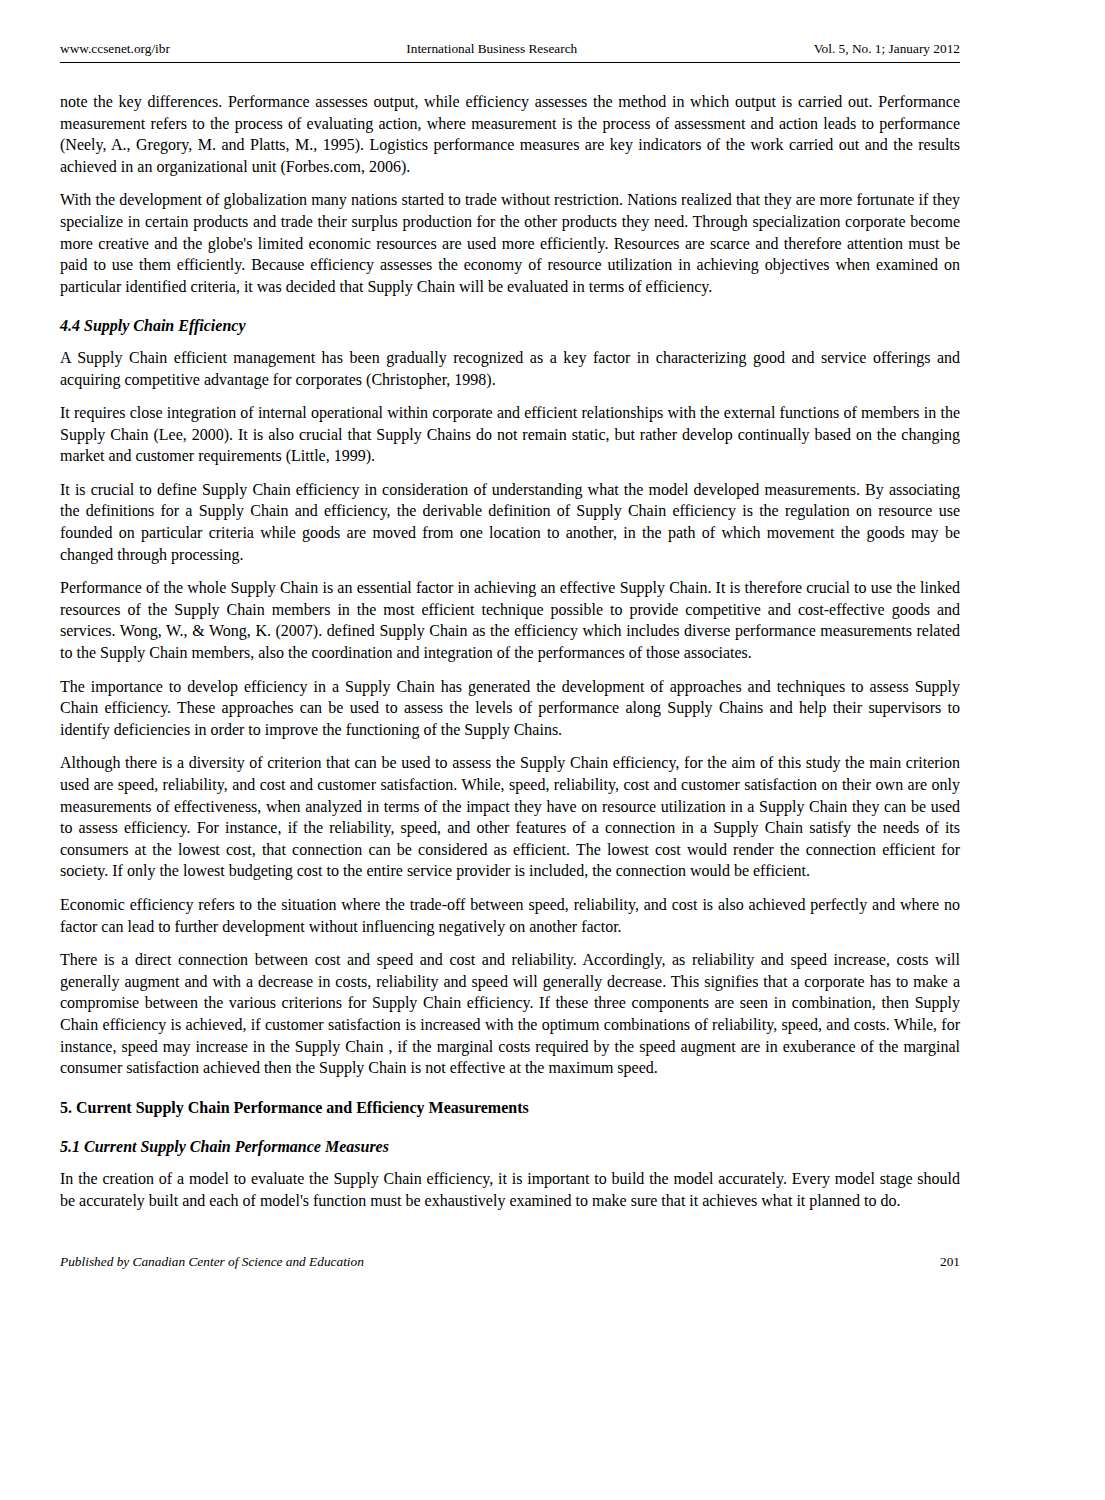www.ccsenet.org/ibr
International Business Research
Vol. 5, No. 1; January 2012
note the key differences. Performance assesses output, while efficiency assesses the method in which output is carried out. Performance measurement refers to the process of evaluating action, where measurement is the process of assessment and action leads to performance (Neely, A., Gregory, M. and Platts, M., 1995). Logistics performance measures are key indicators of the work carried out and the results achieved in an organizational unit (Forbes.com, 2006).
With the development of globalization many nations started to trade without restriction. Nations realized that they are more fortunate if they specialize in certain products and trade their surplus production for the other products they need. Through specialization corporate become more creative and the globe's limited economic resources are used more efficiently. Resources are scarce and therefore attention must be paid to use them efficiently. Because efficiency assesses the economy of resource utilization in achieving objectives when examined on particular identified criteria, it was decided that Supply Chain will be evaluated in terms of efficiency.
4.4 Supply Chain Efficiency
A Supply Chain efficient management has been gradually recognized as a key factor in characterizing good and service offerings and acquiring competitive advantage for corporates (Christopher, 1998).
It requires close integration of internal operational within corporate and efficient relationships with the external functions of members in the Supply Chain (Lee, 2000). It is also crucial that Supply Chains do not remain static, but rather develop continually based on the changing market and customer requirements (Little, 1999).
It is crucial to define Supply Chain efficiency in consideration of understanding what the model developed measurements. By associating the definitions for a Supply Chain and efficiency, the derivable definition of Supply Chain efficiency is the regulation on resource use founded on particular criteria while goods are moved from one location to another, in the path of which movement the goods may be changed through processing.
Performance of the whole Supply Chain is an essential factor in achieving an effective Supply Chain. It is therefore crucial to use the linked resources of the Supply Chain members in the most efficient technique possible to provide competitive and cost-effective goods and services. Wong, W., & Wong, K. (2007). defined Supply Chain as the efficiency which includes diverse performance measurements related to the Supply Chain members, also the coordination and integration of the performances of those associates.
The importance to develop efficiency in a Supply Chain has generated the development of approaches and techniques to assess Supply Chain efficiency. These approaches can be used to assess the levels of performance along Supply Chains and help their supervisors to identify deficiencies in order to improve the functioning of the Supply Chains.
Although there is a diversity of criterion that can be used to assess the Supply Chain efficiency, for the aim of this study the main criterion used are speed, reliability, and cost and customer satisfaction. While, speed, reliability, cost and customer satisfaction on their own are only measurements of effectiveness, when analyzed in terms of the impact they have on resource utilization in a Supply Chain they can be used to assess efficiency. For instance, if the reliability, speed, and other features of a connection in a Supply Chain satisfy the needs of its consumers at the lowest cost, that connection can be considered as efficient. The lowest cost would render the connection efficient for society. If only the lowest budgeting cost to the entire service provider is included, the connection would be efficient.
Economic efficiency refers to the situation where the trade-off between speed, reliability, and cost is also achieved perfectly and where no factor can lead to further development without influencing negatively on another factor.
There is a direct connection between cost and speed and cost and reliability. Accordingly, as reliability and speed increase, costs will generally augment and with a decrease in costs, reliability and speed will generally decrease. This signifies that a corporate has to make a compromise between the various criterions for Supply Chain efficiency. If these three components are seen in combination, then Supply Chain efficiency is achieved, if customer satisfaction is increased with the optimum combinations of reliability, speed, and costs. While, for instance, speed may increase in the Supply Chain , if the marginal costs required by the speed augment are in exuberance of the marginal consumer satisfaction achieved then the Supply Chain is not effective at the maximum speed.
5. Current Supply Chain Performance and Efficiency Measurements
5.1 Current Supply Chain Performance Measures
In the creation of a model to evaluate the Supply Chain efficiency, it is important to build the model accurately. Every model stage should be accurately built and each of model's function must be exhaustively examined to make sure that it achieves what it planned to do.
Published by Canadian Center of Science and Education
201